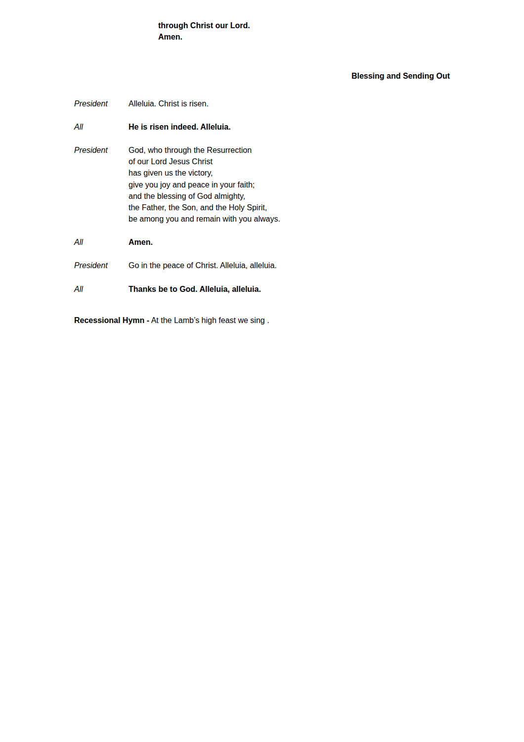through Christ our Lord.
Amen.
Blessing and Sending Out
President
Alleluia. Christ is risen.
All
He is risen indeed. Alleluia.
President
God, who through the Resurrection
of our Lord Jesus Christ
has given us the victory,
give you joy and peace in your faith;
and the blessing of God almighty,
the Father, the Son, and the Holy Spirit,
be among you and remain with you always.
All
Amen.
President
Go in the peace of Christ. Alleluia, alleluia.
All
Thanks be to God. Alleluia, alleluia.
Recessional Hymn - At the Lamb’s high feast we sing .